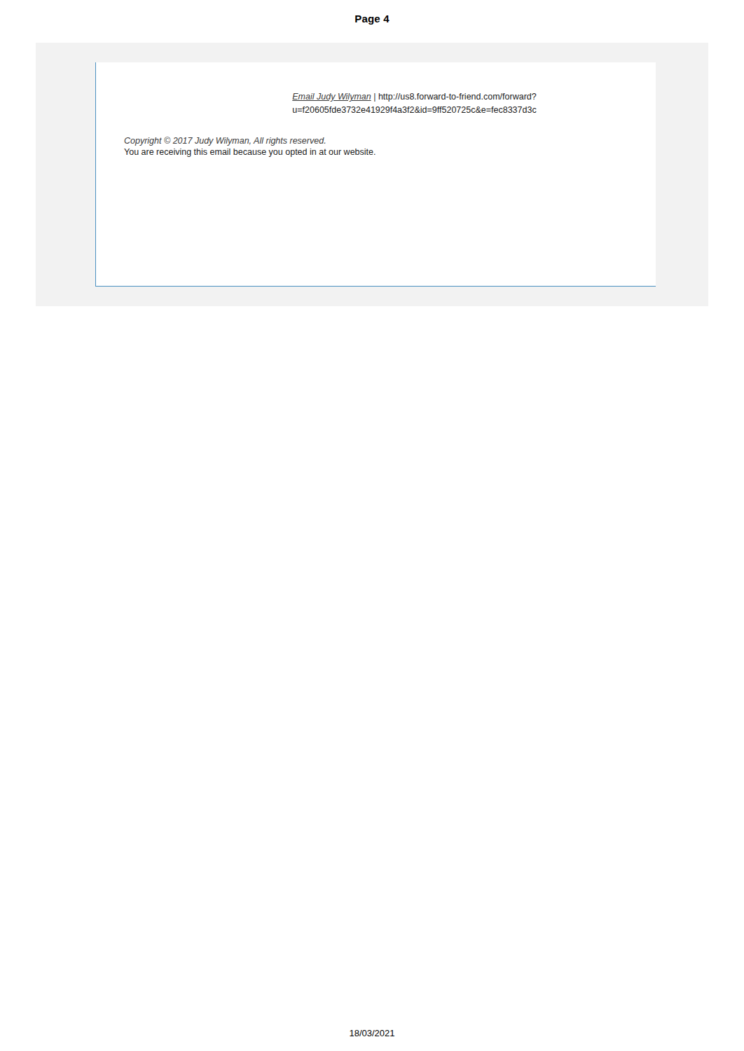Page 4
Email Judy Wilyman | http://us8.forward-to-friend.com/forward?u=f20605fde3732e41929f4a3f2&id=9ff520725c&e=fec8337d3c
Copyright © 2017 Judy Wilyman, All rights reserved.
You are receiving this email because you opted in at our website.
18/03/2021